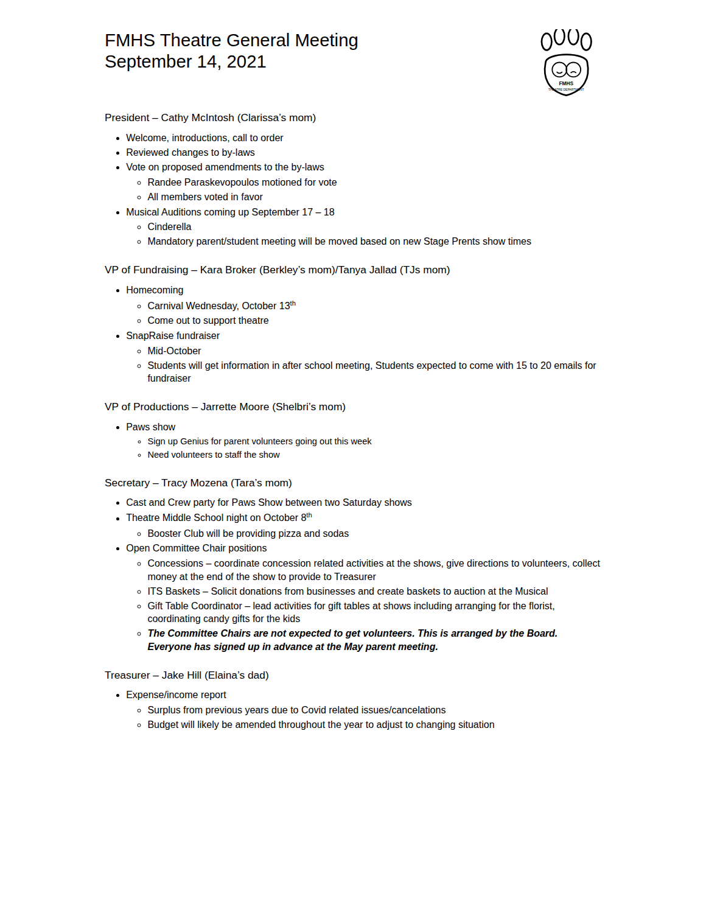FMHS THEATRE DEPARTMENT
FMHS Theatre General Meeting
September 14, 2021
President – Cathy McIntosh (Clarissa’s mom)
Welcome, introductions, call to order
Reviewed changes to by-laws
Vote on proposed amendments to the by-laws
Randee Paraskevopoulos motioned for vote
All members voted in favor
Musical Auditions coming up September 17 – 18
Cinderella
Mandatory parent/student meeting will be moved based on new Stage Prents show times
VP of Fundraising – Kara Broker (Berkley’s mom)/Tanya Jallad (TJs mom)
Homecoming
Carnival Wednesday, October 13th
Come out to support theatre
SnapRaise fundraiser
Mid-October
Students will get information in after school meeting, Students expected to come with 15 to 20 emails for fundraiser
VP of Productions – Jarrette Moore (Shelbri’s mom)
Paws show
Sign up Genius for parent volunteers going out this week
Need volunteers to staff the show
Secretary – Tracy Mozena (Tara’s mom)
Cast and Crew party for Paws Show between two Saturday shows
Theatre Middle School night on October 8th
Booster Club will be providing pizza and sodas
Open Committee Chair positions
Concessions – coordinate concession related activities at the shows, give directions to volunteers, collect money at the end of the show to provide to Treasurer
ITS Baskets – Solicit donations from businesses and create baskets to auction at the Musical
Gift Table Coordinator – lead activities for gift tables at shows including arranging for the florist, coordinating candy gifts for the kids
The Committee Chairs are not expected to get volunteers. This is arranged by the Board. Everyone has signed up in advance at the May parent meeting.
Treasurer – Jake Hill (Elaina’s dad)
Expense/income report
Surplus from previous years due to Covid related issues/cancelations
Budget will likely be amended throughout the year to adjust to changing situation